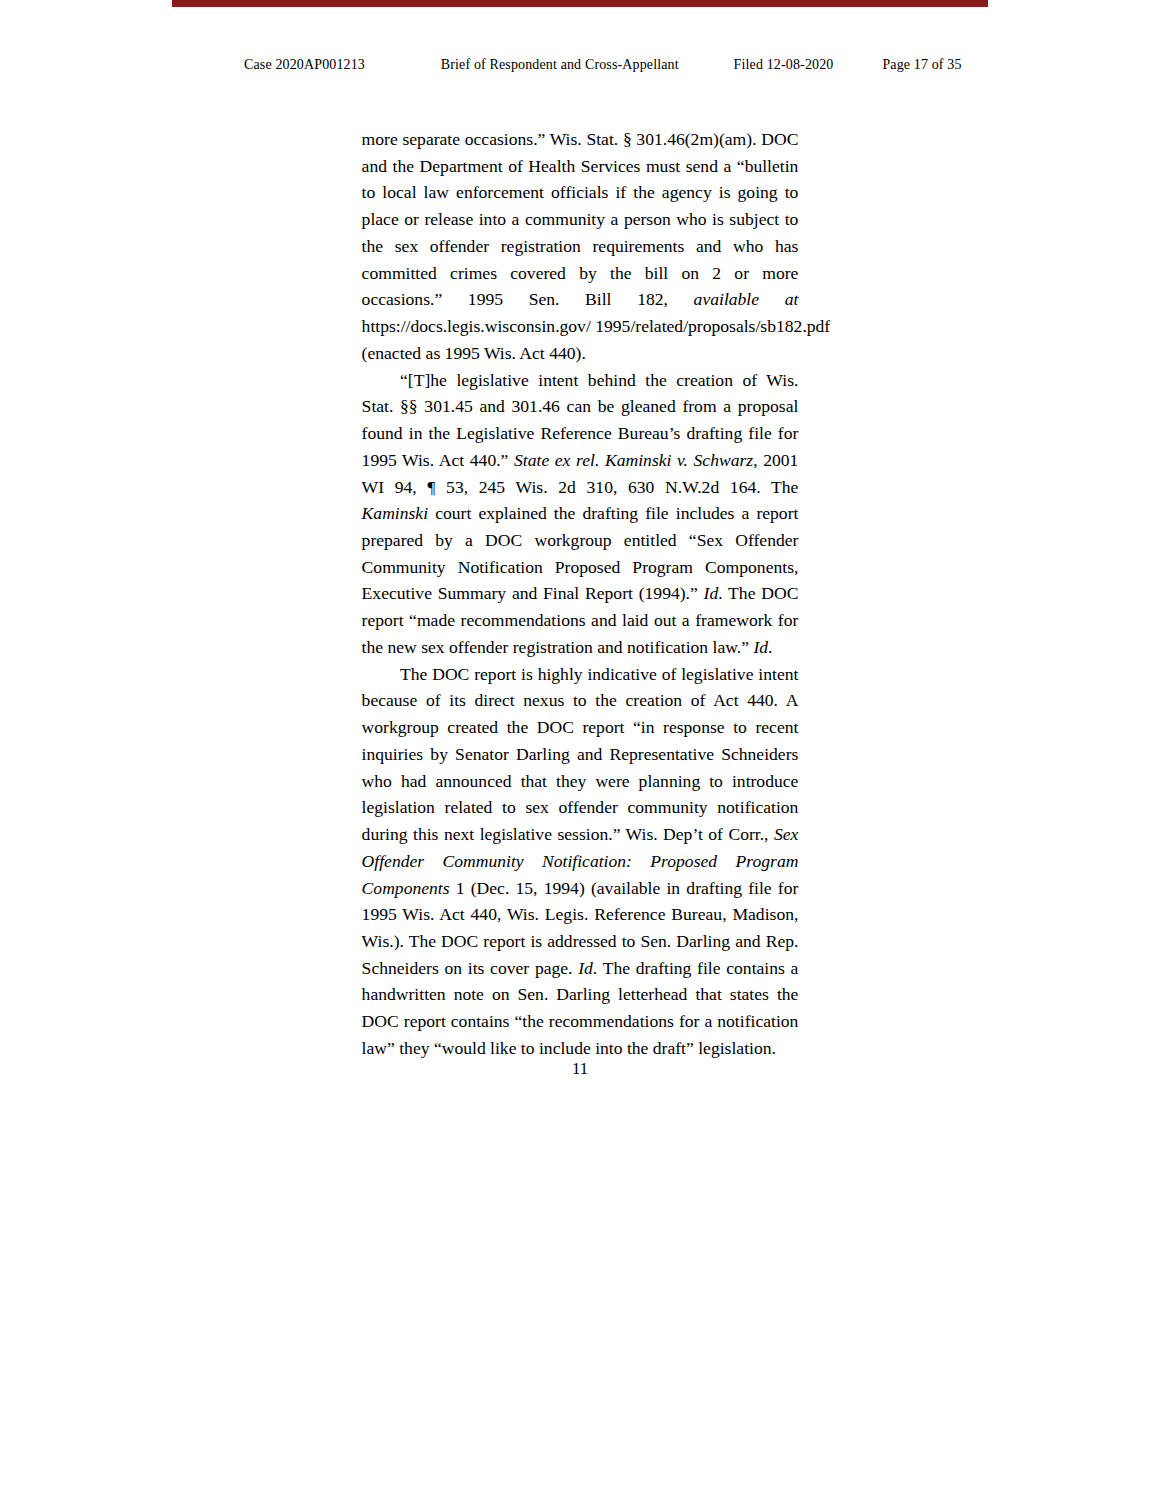Case 2020AP001213 Brief of Respondent and Cross-Appellant Filed 12-08-2020 Page 17 of 35
more separate occasions.” Wis. Stat. § 301.46(2m)(am). DOC and the Department of Health Services must send a “bulletin to local law enforcement officials if the agency is going to place or release into a community a person who is subject to the sex offender registration requirements and who has committed crimes covered by the bill on 2 or more occasions.” 1995 Sen. Bill 182, available at https://docs.legis.wisconsin.gov/ 1995/related/proposals/sb182.pdf (enacted as 1995 Wis. Act 440).
“[T]he legislative intent behind the creation of Wis. Stat. §§ 301.45 and 301.46 can be gleaned from a proposal found in the Legislative Reference Bureau’s drafting file for 1995 Wis. Act 440.” State ex rel. Kaminski v. Schwarz, 2001 WI 94, ¶ 53, 245 Wis. 2d 310, 630 N.W.2d 164. The Kaminski court explained the drafting file includes a report prepared by a DOC workgroup entitled “Sex Offender Community Notification Proposed Program Components, Executive Summary and Final Report (1994).” Id. The DOC report “made recommendations and laid out a framework for the new sex offender registration and notification law.” Id.
The DOC report is highly indicative of legislative intent because of its direct nexus to the creation of Act 440. A workgroup created the DOC report “in response to recent inquiries by Senator Darling and Representative Schneiders who had announced that they were planning to introduce legislation related to sex offender community notification during this next legislative session.” Wis. Dep’t of Corr., Sex Offender Community Notification: Proposed Program Components 1 (Dec. 15, 1994) (available in drafting file for 1995 Wis. Act 440, Wis. Legis. Reference Bureau, Madison, Wis.). The DOC report is addressed to Sen. Darling and Rep. Schneiders on its cover page. Id. The drafting file contains a handwritten note on Sen. Darling letterhead that states the DOC report contains “the recommendations for a notification law” they “would like to include into the draft” legislation.
11